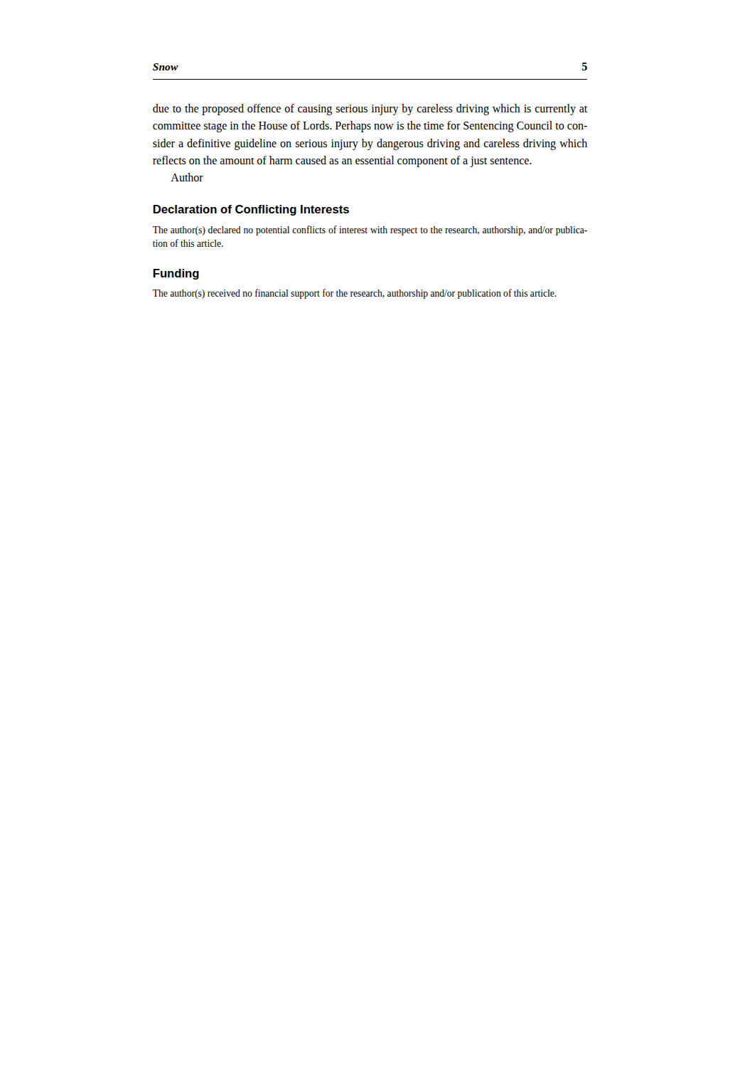Snow 5
due to the proposed offence of causing serious injury by careless driving which is currently at committee stage in the House of Lords. Perhaps now is the time for Sentencing Council to consider a definitive guideline on serious injury by dangerous driving and careless driving which reflects on the amount of harm caused as an essential component of a just sentence.
Author
Declaration of Conflicting Interests
The author(s) declared no potential conflicts of interest with respect to the research, authorship, and/or publication of this article.
Funding
The author(s) received no financial support for the research, authorship and/or publication of this article.